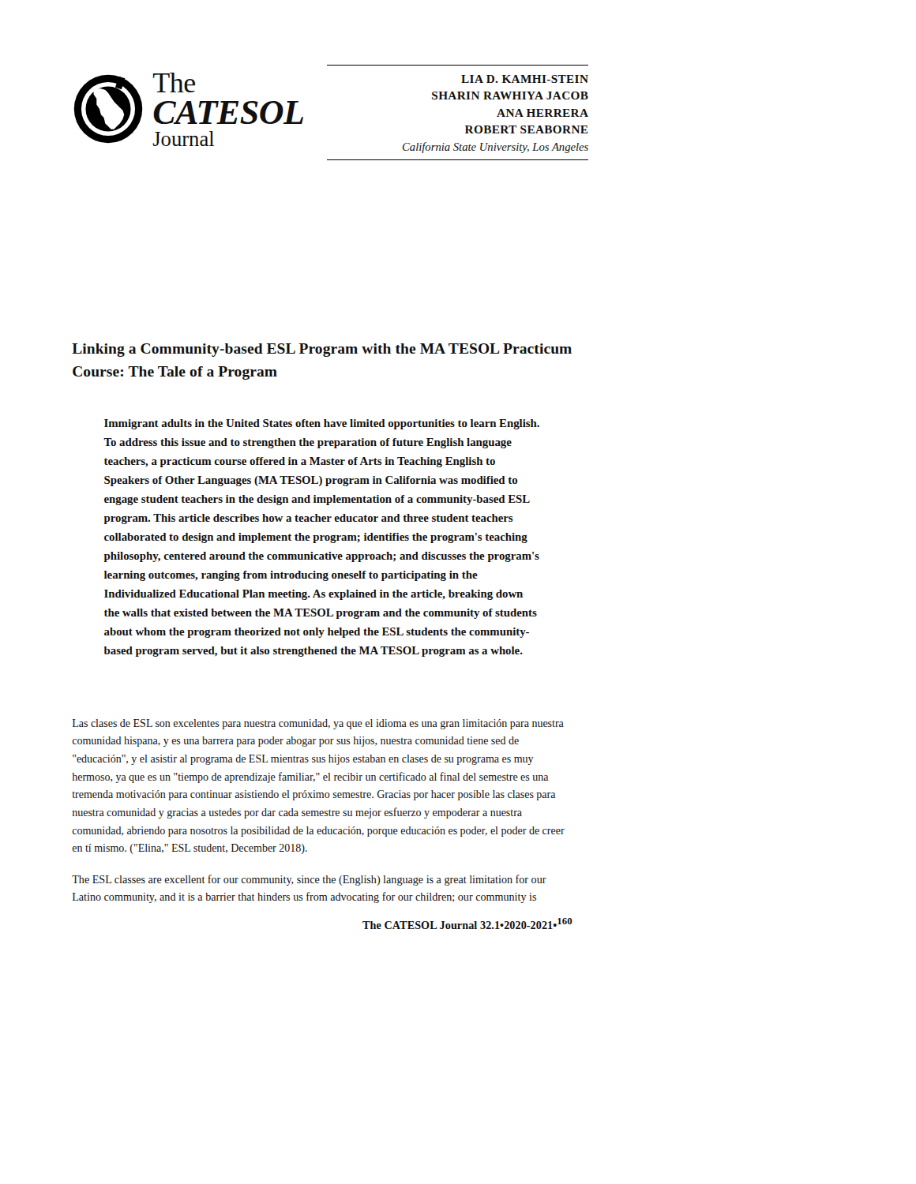The CATESOL Journal
Lia D. Kamhi-Stein
Sharin Rawhiya Jacob
Ana Herrera
Robert Seaborne
California State University, Los Angeles
Linking a Community-based ESL Program with the MA TESOL Practicum Course: The Tale of a Program
Immigrant adults in the United States often have limited opportunities to learn English. To address this issue and to strengthen the preparation of future English language teachers, a practicum course offered in a Master of Arts in Teaching English to Speakers of Other Languages (MA TESOL) program in California was modified to engage student teachers in the design and implementation of a community-based ESL program. This article describes how a teacher educator and three student teachers collaborated to design and implement the program; identifies the program's teaching philosophy, centered around the communicative approach; and discusses the program's learning outcomes, ranging from introducing oneself to participating in the Individualized Educational Plan meeting. As explained in the article, breaking down the walls that existed between the MA TESOL program and the community of students about whom the program theorized not only helped the ESL students the community-based program served, but it also strengthened the MA TESOL program as a whole.
Las clases de ESL son excelentes para nuestra comunidad, ya que el idioma es una gran limitación para nuestra comunidad hispana, y es una barrera para poder abogar por sus hijos, nuestra comunidad tiene sed de "educación", y el asistir al programa de ESL mientras sus hijos estaban en clases de su programa es muy hermoso, ya que es un "tiempo de aprendizaje familiar," el recibir un certificado al final del semestre es una tremenda motivación para continuar asistiendo el próximo semestre. Gracias por hacer posible las clases para nuestra comunidad y gracias a ustedes por dar cada semestre su mejor esfuerzo y empoderar a nuestra comunidad, abriendo para nosotros la posibilidad de la educación, porque educación es poder, el poder de creer en tí mismo. ("Elina," ESL student, December 2018).
The ESL classes are excellent for our community, since the (English) language is a great limitation for our Latino community, and it is a barrier that hinders us from advocating for our children; our community is
The CATESOL Journal 32.1•2020-2021•160